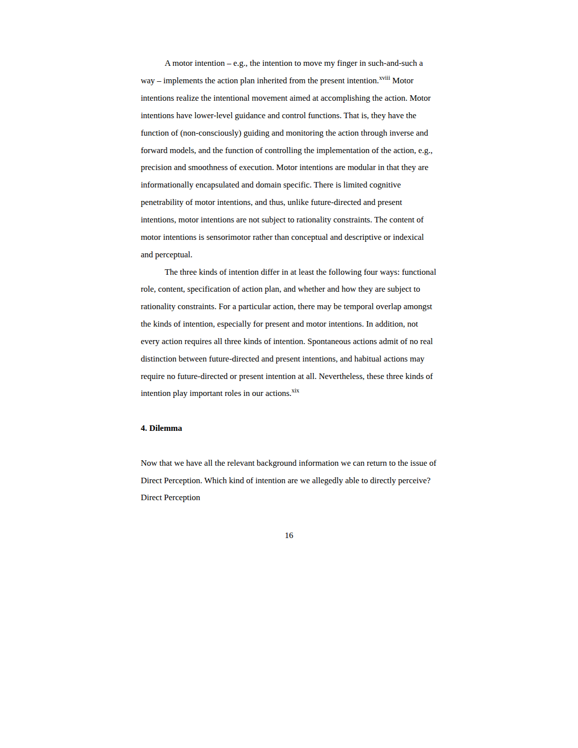A motor intention – e.g., the intention to move my finger in such-and-such a way – implements the action plan inherited from the present intention.xviii Motor intentions realize the intentional movement aimed at accomplishing the action. Motor intentions have lower-level guidance and control functions. That is, they have the function of (non-consciously) guiding and monitoring the action through inverse and forward models, and the function of controlling the implementation of the action, e.g., precision and smoothness of execution. Motor intentions are modular in that they are informationally encapsulated and domain specific. There is limited cognitive penetrability of motor intentions, and thus, unlike future-directed and present intentions, motor intentions are not subject to rationality constraints. The content of motor intentions is sensorimotor rather than conceptual and descriptive or indexical and perceptual.
The three kinds of intention differ in at least the following four ways: functional role, content, specification of action plan, and whether and how they are subject to rationality constraints. For a particular action, there may be temporal overlap amongst the kinds of intention, especially for present and motor intentions. In addition, not every action requires all three kinds of intention. Spontaneous actions admit of no real distinction between future-directed and present intentions, and habitual actions may require no future-directed or present intention at all. Nevertheless, these three kinds of intention play important roles in our actions.xix
4. Dilemma
Now that we have all the relevant background information we can return to the issue of Direct Perception. Which kind of intention are we allegedly able to directly perceive? Direct Perception
16